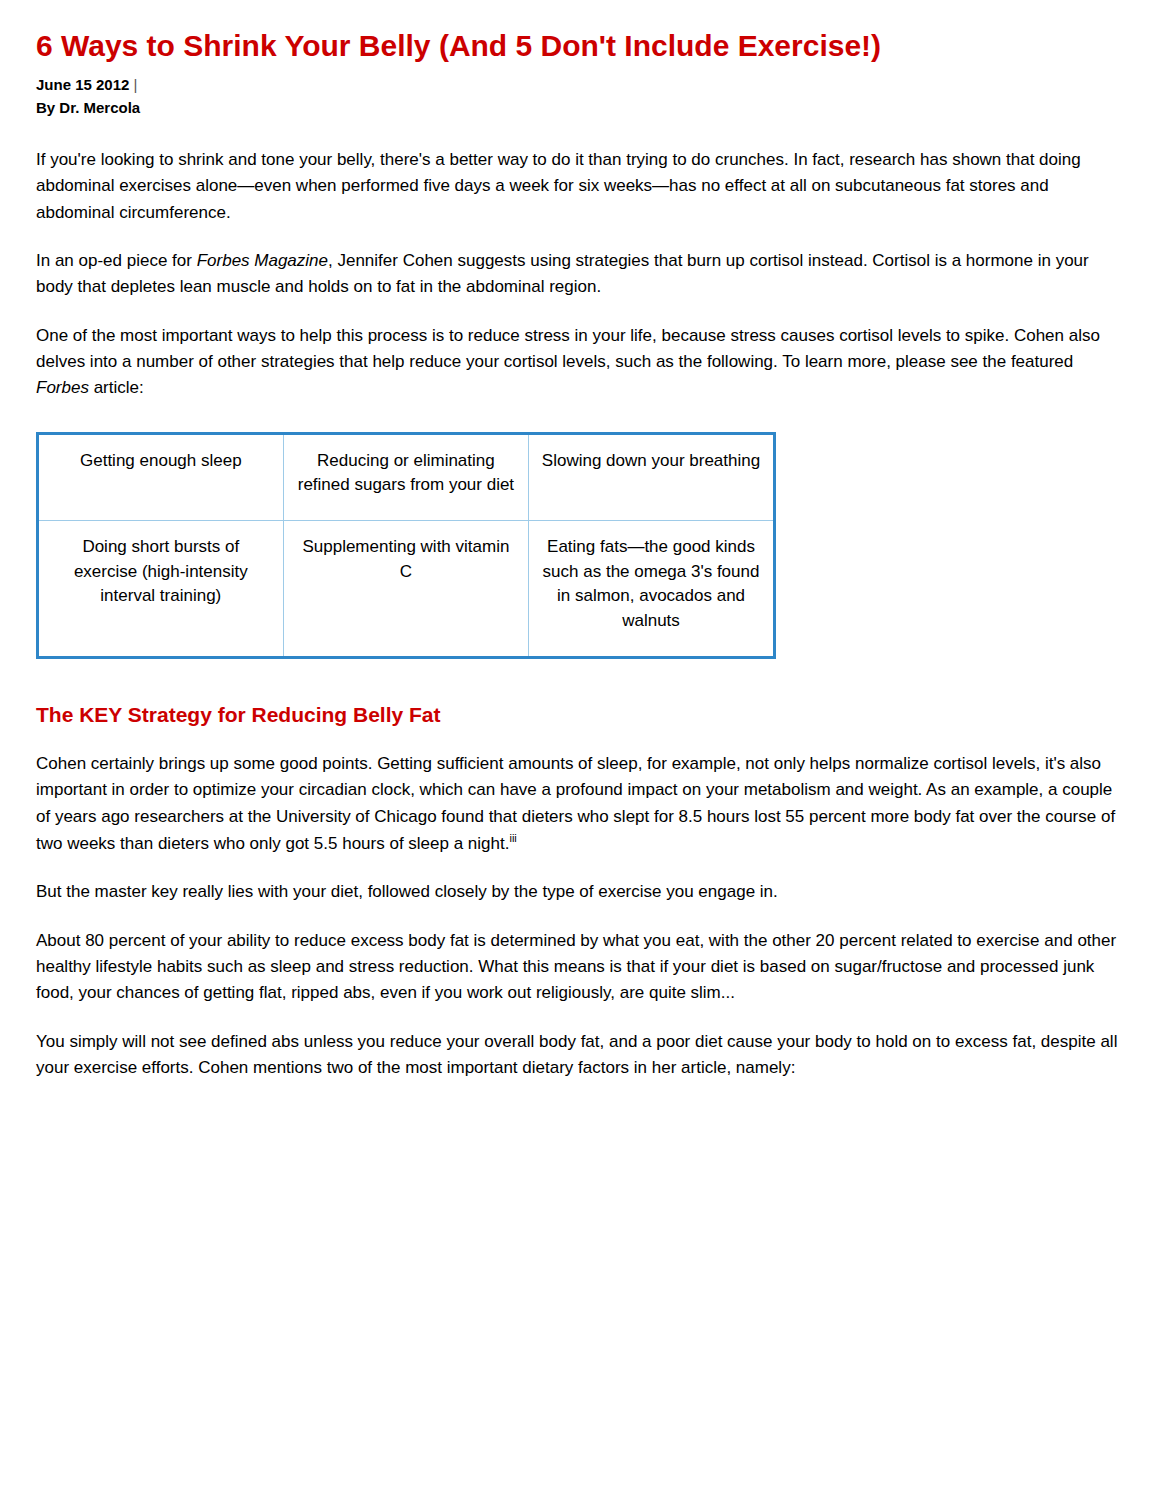6 Ways to Shrink Your Belly (And 5 Don't Include Exercise!)
June 15 2012 |
By Dr. Mercola
If you're looking to shrink and tone your belly, there's a better way to do it than trying to do crunches. In fact, research has shown that doing abdominal exercises alone—even when performed five days a week for six weeks—has no effect at all on subcutaneous fat stores and abdominal circumference.
In an op-ed piece for Forbes Magazine, Jennifer Cohen suggests using strategies that burn up cortisol instead. Cortisol is a hormone in your body that depletes lean muscle and holds on to fat in the abdominal region.
One of the most important ways to help this process is to reduce stress in your life, because stress causes cortisol levels to spike. Cohen also delves into a number of other strategies that help reduce your cortisol levels, such as the following. To learn more, please see the featured Forbes article:
| Getting enough sleep | Reducing or eliminating refined sugars from your diet | Slowing down your breathing |
| Doing short bursts of exercise (high-intensity interval training) | Supplementing with vitamin C | Eating fats—the good kinds such as the omega 3's found in salmon, avocados and walnuts |
The KEY Strategy for Reducing Belly Fat
Cohen certainly brings up some good points. Getting sufficient amounts of sleep, for example, not only helps normalize cortisol levels, it's also important in order to optimize your circadian clock, which can have a profound impact on your metabolism and weight. As an example, a couple of years ago researchers at the University of Chicago found that dieters who slept for 8.5 hours lost 55 percent more body fat over the course of two weeks than dieters who only got 5.5 hours of sleep a night.iii
But the master key really lies with your diet, followed closely by the type of exercise you engage in.
About 80 percent of your ability to reduce excess body fat is determined by what you eat, with the other 20 percent related to exercise and other healthy lifestyle habits such as sleep and stress reduction. What this means is that if your diet is based on sugar/fructose and processed junk food, your chances of getting flat, ripped abs, even if you work out religiously, are quite slim...
You simply will not see defined abs unless you reduce your overall body fat, and a poor diet cause your body to hold on to excess fat, despite all your exercise efforts. Cohen mentions two of the most important dietary factors in her article, namely: